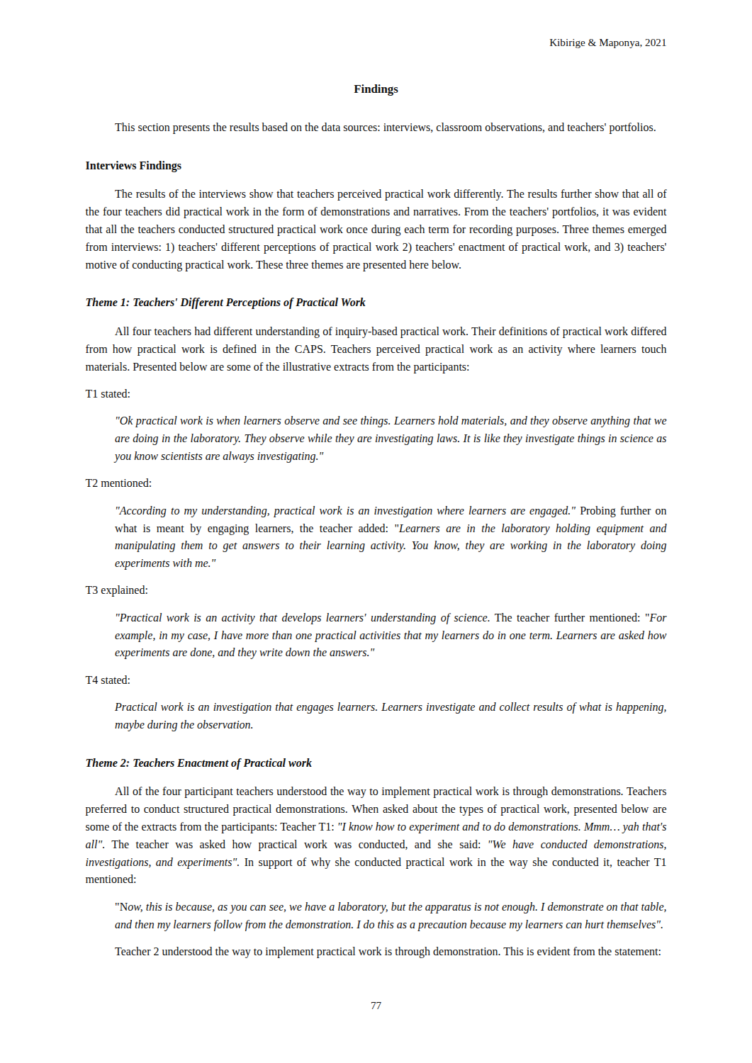Kibirige & Maponya, 2021
Findings
This section presents the results based on the data sources: interviews, classroom observations, and teachers' portfolios.
Interviews Findings
The results of the interviews show that teachers perceived practical work differently. The results further show that all of the four teachers did practical work in the form of demonstrations and narratives. From the teachers' portfolios, it was evident that all the teachers conducted structured practical work once during each term for recording purposes. Three themes emerged from interviews: 1) teachers' different perceptions of practical work 2) teachers' enactment of practical work, and 3) teachers' motive of conducting practical work. These three themes are presented here below.
Theme 1: Teachers' Different Perceptions of Practical Work
All four teachers had different understanding of inquiry-based practical work. Their definitions of practical work differed from how practical work is defined in the CAPS. Teachers perceived practical work as an activity where learners touch materials. Presented below are some of the illustrative extracts from the participants:
T1 stated:
"Ok practical work is when learners observe and see things. Learners hold materials, and they observe anything that we are doing in the laboratory. They observe while they are investigating laws. It is like they investigate things in science as you know scientists are always investigating."
T2 mentioned:
"According to my understanding, practical work is an investigation where learners are engaged." Probing further on what is meant by engaging learners, the teacher added: "Learners are in the laboratory holding equipment and manipulating them to get answers to their learning activity. You know, they are working in the laboratory doing experiments with me."
T3 explained:
"Practical work is an activity that develops learners' understanding of science. The teacher further mentioned: "For example, in my case, I have more than one practical activities that my learners do in one term. Learners are asked how experiments are done, and they write down the answers."
T4 stated:
Practical work is an investigation that engages learners. Learners investigate and collect results of what is happening, maybe during the observation.
Theme 2: Teachers Enactment of Practical work
All of the four participant teachers understood the way to implement practical work is through demonstrations. Teachers preferred to conduct structured practical demonstrations. When asked about the types of practical work, presented below are some of the extracts from the participants: Teacher T1: "I know how to experiment and to do demonstrations. Mmm… yah that's all". The teacher was asked how practical work was conducted, and she said: "We have conducted demonstrations, investigations, and experiments". In support of why she conducted practical work in the way she conducted it, teacher T1 mentioned:
"Now, this is because, as you can see, we have a laboratory, but the apparatus is not enough. I demonstrate on that table, and then my learners follow from the demonstration. I do this as a precaution because my learners can hurt themselves".
Teacher 2 understood the way to implement practical work is through demonstration. This is evident from the statement:
77